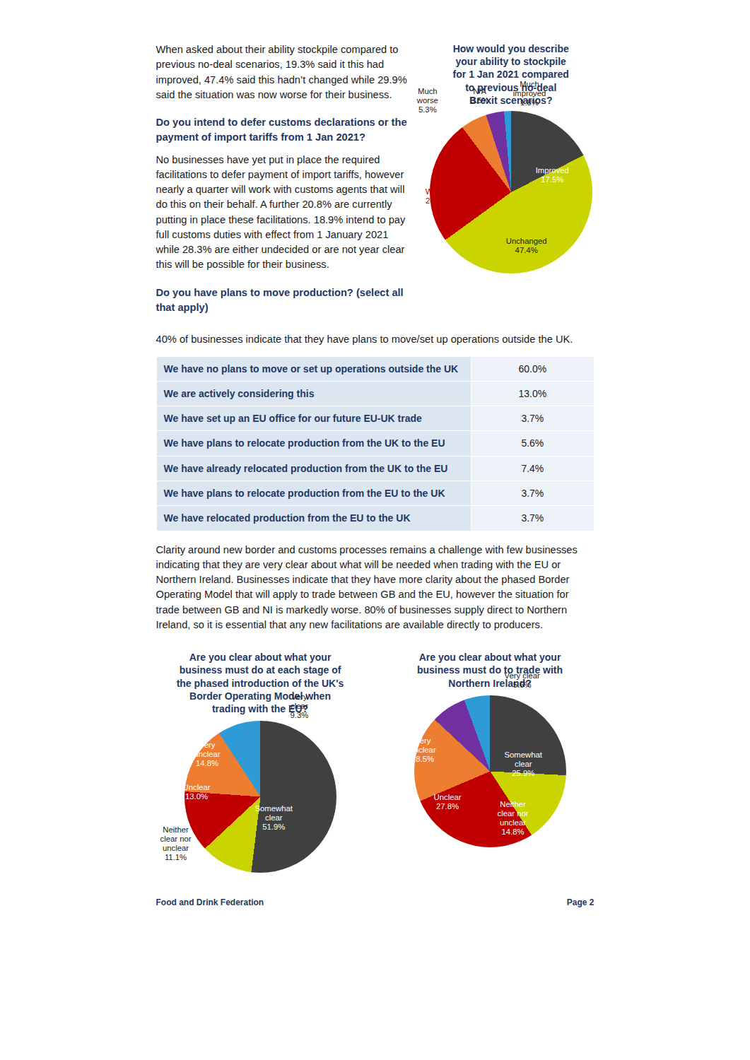When asked about their ability stockpile compared to previous no-deal scenarios, 19.3% said it this had improved, 47.4% said this hadn’t changed while 29.9% said the situation was now worse for their business.
Do you intend to defer customs declarations or the payment of import tariffs from 1 Jan 2021?
No businesses have yet put in place the required facilitations to defer payment of import tariffs, however nearly a quarter will work with customs agents that will do this on their behalf. A further 20.8% are currently putting in place these facilitations. 18.9% intend to pay full customs duties with effect from 1 January 2021 while 28.3% are either undecided or are not year clear this will be possible for their business.
Do you have plans to move production? (select all that apply)
How would you describe
your ability to stockpile
for 1 Jan 2021 compared
to previous no-deal
Brexit scenarios?
Much
worse
5.3%
N/A
3.5%
Much
improved
1.8%
Improved
17.5%
Worse
24.6%
Unchanged
47.4%
40% of businesses indicate that they have plans to move/set up operations outside the UK.
| We have no plans to move or set up operations outside the UK | 60.0% |
| We are actively considering this | 13.0% |
| We have set up an EU office for our future EU-UK trade | 3.7% |
| We have plans to relocate production from the UK to the EU | 5.6% |
| We have already relocated production from the UK to the EU | 7.4% |
| We have plans to relocate production from the EU to the UK | 3.7% |
| We have relocated production from the EU to the UK | 3.7% |
Clarity around new border and customs processes remains a challenge with few businesses indicating that they are very clear about what will be needed when trading with the EU or Northern Ireland. Businesses indicate that they have more clarity about the phased Border Operating Model that will apply to trade between GB and the EU, however the situation for trade between GB and NI is markedly worse. 80% of businesses supply direct to Northern Ireland, so it is essential that any new facilitations are available directly to producers.
Are you clear about what your
business must do at each stage of
the phased introduction of the UK's
Border Operating Model when
trading with the EU?
Very
clear
9.3%
Somewhat
clear
51.9%
Neither
clear nor
unclear
11.1%
Unclear
13.0%
Very
unclear
14.8%
Are you clear about what your
business must do to trade with
Northern Ireland?
Very clear
5.6%
N/A
7.4%
Somewhat
clear
25.9%
Neither
clear nor
unclear
14.8%
Unclear
27.8%
Very
unclear
18.5%
Food and Drink Federation
Page 2